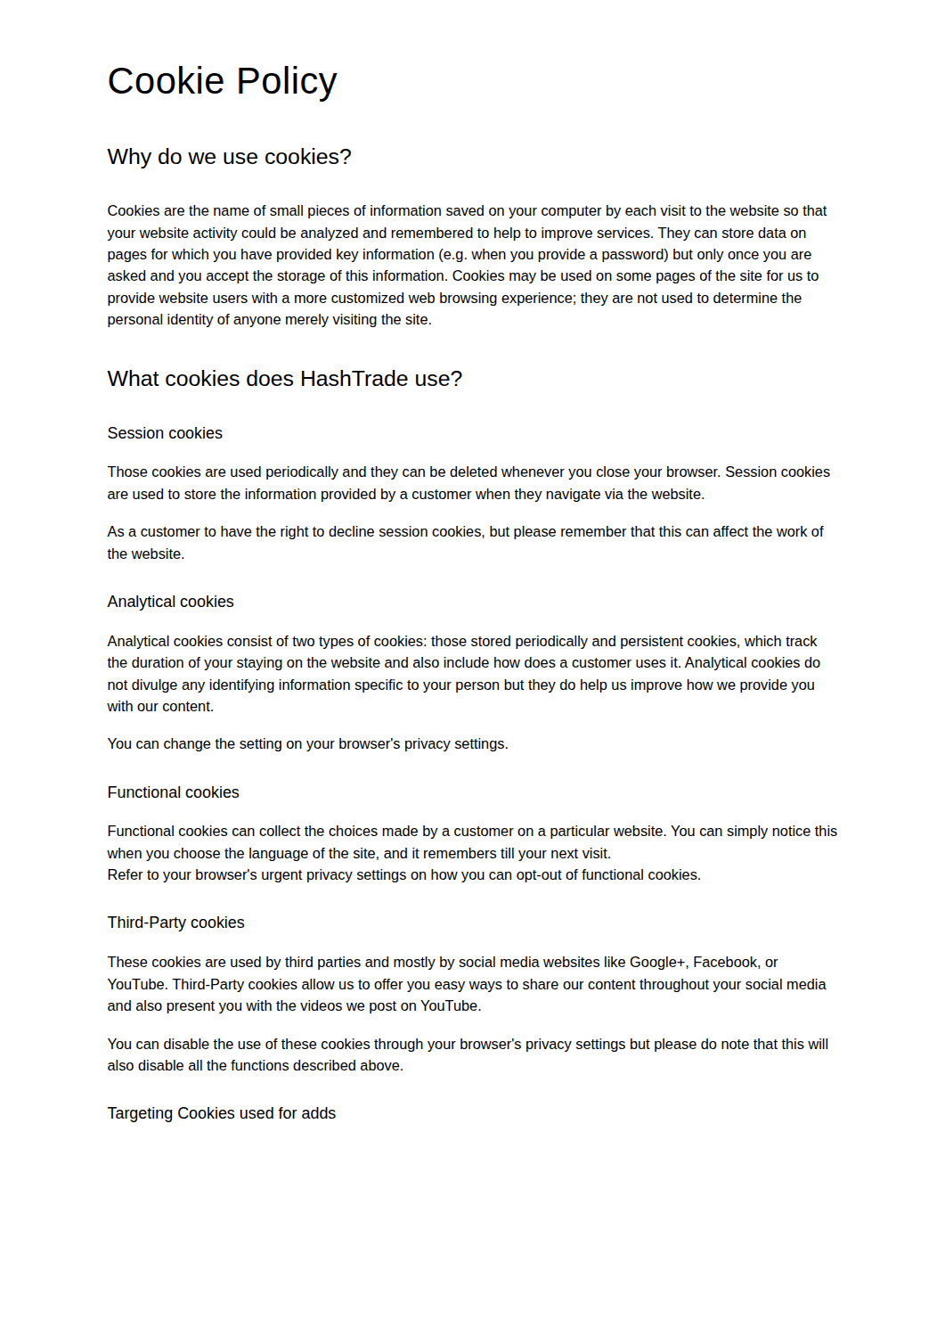Cookie Policy
Why do we use cookies?
Cookies are the name of small pieces of information saved on your computer by each visit to the website so that your website activity could be analyzed and remembered to help to improve services. They can store data on pages for which you have provided key information (e.g. when you provide a password) but only once you are asked and you accept the storage of this information. Cookies may be used on some pages of the site for us to provide website users with a more customized web browsing experience; they are not used to determine the personal identity of anyone merely visiting the site.
What cookies does HashTrade use?
Session cookies
Those cookies are used periodically and they can be deleted whenever you close your browser. Session cookies are used to store the information provided by a customer when they navigate via the website.
As a customer to have the right to decline session cookies, but please remember that this can affect the work of the website.
Analytical cookies
Analytical cookies consist of two types of cookies: those stored periodically and persistent cookies, which track the duration of your staying on the website and also include how does a customer uses it. Analytical cookies do not divulge any identifying information specific to your person but they do help us improve how we provide you with our content.
You can change the setting on your browser's privacy settings.
Functional cookies
Functional cookies can collect the choices made by a customer on a particular website. You can simply notice this when you choose the language of the site, and it remembers till your next visit.
Refer to your browser's urgent privacy settings on how you can opt-out of functional cookies.
Third-Party cookies
These cookies are used by third parties and mostly by social media websites like Google+, Facebook, or YouTube. Third-Party cookies allow us to offer you easy ways to share our content throughout your social media and also present you with the videos we post on YouTube.
You can disable the use of these cookies through your browser's privacy settings but please do note that this will also disable all the functions described above.
Targeting Cookies used for adds